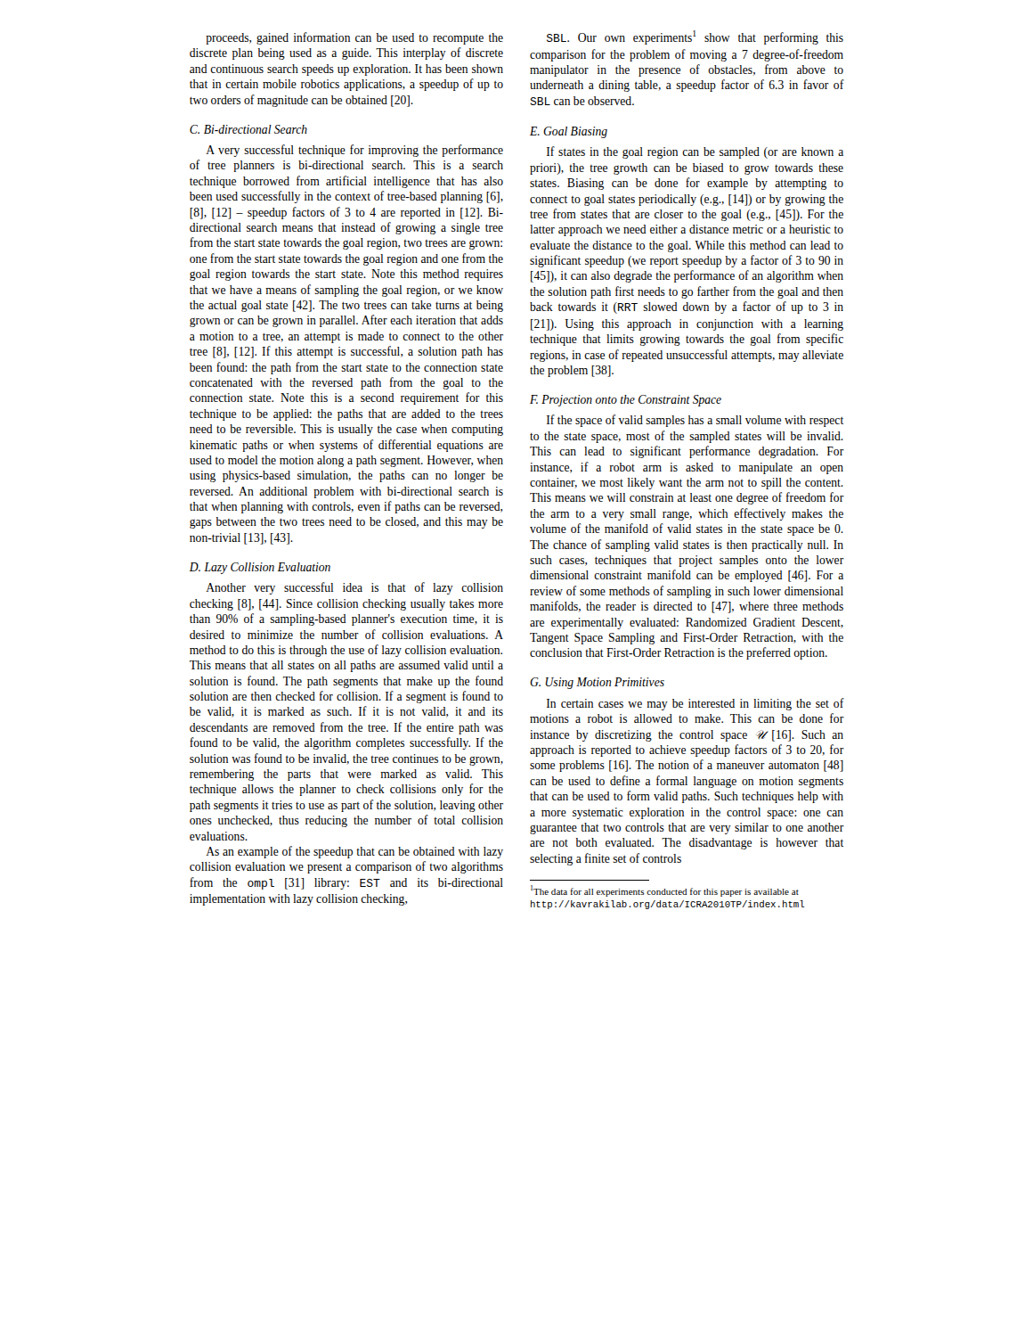proceeds, gained information can be used to recompute the discrete plan being used as a guide. This interplay of discrete and continuous search speeds up exploration. It has been shown that in certain mobile robotics applications, a speedup of up to two orders of magnitude can be obtained [20].
C. Bi-directional Search
A very successful technique for improving the performance of tree planners is bi-directional search. This is a search technique borrowed from artificial intelligence that has also been used successfully in the context of tree-based planning [6], [8], [12] – speedup factors of 3 to 4 are reported in [12]. Bi-directional search means that instead of growing a single tree from the start state towards the goal region, two trees are grown: one from the start state towards the goal region and one from the goal region towards the start state. Note this method requires that we have a means of sampling the goal region, or we know the actual goal state [42]. The two trees can take turns at being grown or can be grown in parallel. After each iteration that adds a motion to a tree, an attempt is made to connect to the other tree [8], [12]. If this attempt is successful, a solution path has been found: the path from the start state to the connection state concatenated with the reversed path from the goal to the connection state. Note this is a second requirement for this technique to be applied: the paths that are added to the trees need to be reversible. This is usually the case when computing kinematic paths or when systems of differential equations are used to model the motion along a path segment. However, when using physics-based simulation, the paths can no longer be reversed. An additional problem with bi-directional search is that when planning with controls, even if paths can be reversed, gaps between the two trees need to be closed, and this may be non-trivial [13], [43].
D. Lazy Collision Evaluation
Another very successful idea is that of lazy collision checking [8], [44]. Since collision checking usually takes more than 90% of a sampling-based planner's execution time, it is desired to minimize the number of collision evaluations. A method to do this is through the use of lazy collision evaluation. This means that all states on all paths are assumed valid until a solution is found. The path segments that make up the found solution are then checked for collision. If a segment is found to be valid, it is marked as such. If it is not valid, it and its descendants are removed from the tree. If the entire path was found to be valid, the algorithm completes successfully. If the solution was found to be invalid, the tree continues to be grown, remembering the parts that were marked as valid. This technique allows the planner to check collisions only for the path segments it tries to use as part of the solution, leaving other ones unchecked, thus reducing the number of total collision evaluations.
As an example of the speedup that can be obtained with lazy collision evaluation we present a comparison of two algorithms from the ompl [31] library: EST and its bi-directional implementation with lazy collision checking,
SBL. Our own experiments1 show that performing this comparison for the problem of moving a 7 degree-of-freedom manipulator in the presence of obstacles, from above to underneath a dining table, a speedup factor of 6.3 in favor of SBL can be observed.
E. Goal Biasing
If states in the goal region can be sampled (or are known a priori), the tree growth can be biased to grow towards these states. Biasing can be done for example by attempting to connect to goal states periodically (e.g., [14]) or by growing the tree from states that are closer to the goal (e.g., [45]). For the latter approach we need either a distance metric or a heuristic to evaluate the distance to the goal. While this method can lead to significant speedup (we report speedup by a factor of 3 to 90 in [45]), it can also degrade the performance of an algorithm when the solution path first needs to go farther from the goal and then back towards it (RRT slowed down by a factor of up to 3 in [21]). Using this approach in conjunction with a learning technique that limits growing towards the goal from specific regions, in case of repeated unsuccessful attempts, may alleviate the problem [38].
F. Projection onto the Constraint Space
If the space of valid samples has a small volume with respect to the state space, most of the sampled states will be invalid. This can lead to significant performance degradation. For instance, if a robot arm is asked to manipulate an open container, we most likely want the arm not to spill the content. This means we will constrain at least one degree of freedom for the arm to a very small range, which effectively makes the volume of the manifold of valid states in the state space be 0. The chance of sampling valid states is then practically null. In such cases, techniques that project samples onto the lower dimensional constraint manifold can be employed [46]. For a review of some methods of sampling in such lower dimensional manifolds, the reader is directed to [47], where three methods are experimentally evaluated: Randomized Gradient Descent, Tangent Space Sampling and First-Order Retraction, with the conclusion that First-Order Retraction is the preferred option.
G. Using Motion Primitives
In certain cases we may be interested in limiting the set of motions a robot is allowed to make. This can be done for instance by discretizing the control space 𝒰 [16]. Such an approach is reported to achieve speedup factors of 3 to 20, for some problems [16]. The notion of a maneuver automaton [48] can be used to define a formal language on motion segments that can be used to form valid paths. Such techniques help with a more systematic exploration in the control space: one can guarantee that two controls that are very similar to one another are not both evaluated. The disadvantage is however that selecting a finite set of controls
1The data for all experiments conducted for this paper is available at http://kavrakilab.org/data/ICRA2010TP/index.html